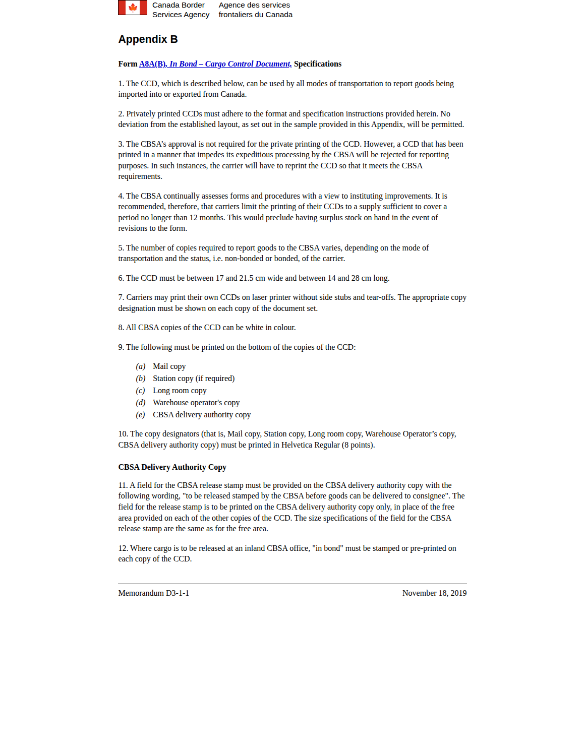🍁
Canada Border
Services Agency Agence des services
frontaliers du Canada
Appendix B
Form A8A(B), In Bond – Cargo Control Document, Specifications
1. The CCD, which is described below, can be used by all modes of transportation to report goods being imported into or exported from Canada.
2. Privately printed CCDs must adhere to the format and specification instructions provided herein. No deviation from the established layout, as set out in the sample provided in this Appendix, will be permitted.
3. The CBSA’s approval is not required for the private printing of the CCD. However, a CCD that has been printed in a manner that impedes its expeditious processing by the CBSA will be rejected for reporting purposes. In such instances, the carrier will have to reprint the CCD so that it meets the CBSA requirements.
4. The CBSA continually assesses forms and procedures with a view to instituting improvements. It is recommended, therefore, that carriers limit the printing of their CCDs to a supply sufficient to cover a period no longer than 12 months. This would preclude having surplus stock on hand in the event of revisions to the form.
5. The number of copies required to report goods to the CBSA varies, depending on the mode of transportation and the status, i.e. non-bonded or bonded, of the carrier.
6. The CCD must be between 17 and 21.5 cm wide and between 14 and 28 cm long.
7. Carriers may print their own CCDs on laser printer without side stubs and tear-offs. The appropriate copy designation must be shown on each copy of the document set.
8. All CBSA copies of the CCD can be white in colour.
9. The following must be printed on the bottom of the copies of the CCD:
(a) Mail copy
(b) Station copy (if required)
(c) Long room copy
(d) Warehouse operator's copy
(e) CBSA delivery authority copy
10. The copy designators (that is, Mail copy, Station copy, Long room copy, Warehouse Operator’s copy, CBSA delivery authority copy) must be printed in Helvetica Regular (8 points).
CBSA Delivery Authority Copy
11. A field for the CBSA release stamp must be provided on the CBSA delivery authority copy with the following wording, "to be released stamped by the CBSA before goods can be delivered to consignee". The field for the release stamp is to be printed on the CBSA delivery authority copy only, in place of the free area provided on each of the other copies of the CCD. The size specifications of the field for the CBSA release stamp are the same as for the free area.
12. Where cargo is to be released at an inland CBSA office, "in bond" must be stamped or pre-printed on each copy of the CCD.
Memorandum D3-1-1 November 18, 2019